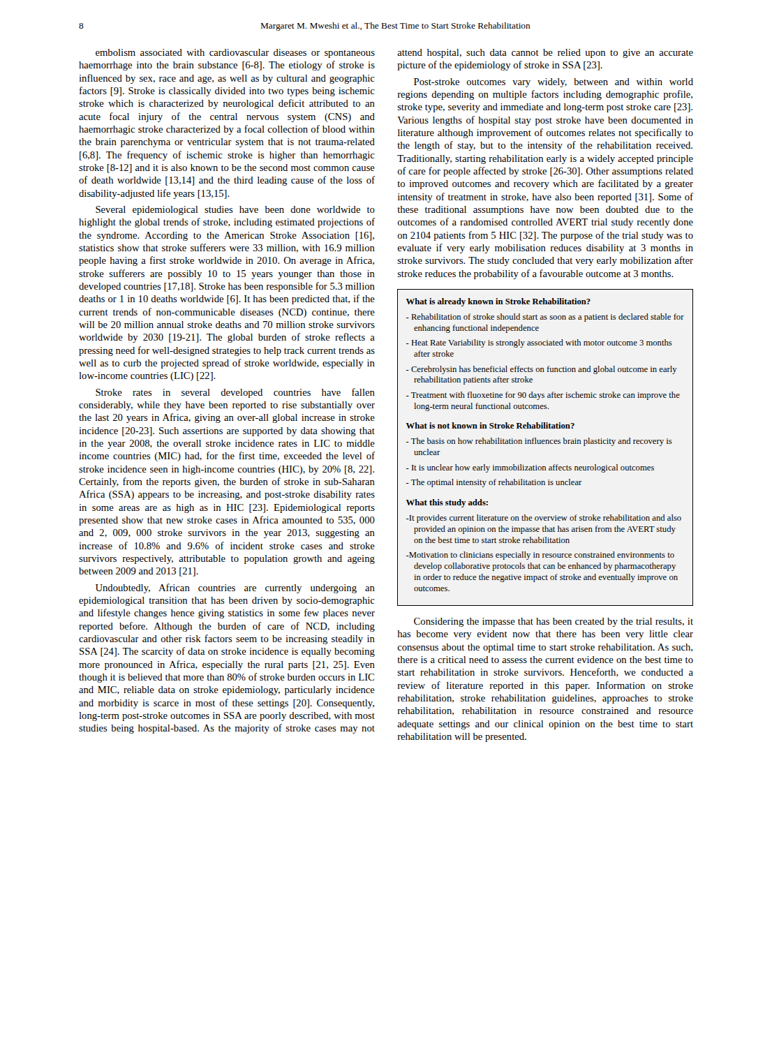8 Margaret M. Mweshi et al., The Best Time to Start Stroke Rehabilitation
embolism associated with cardiovascular diseases or spontaneous haemorrhage into the brain substance [6-8]. The etiology of stroke is influenced by sex, race and age, as well as by cultural and geographic factors [9]. Stroke is classically divided into two types being ischemic stroke which is characterized by neurological deficit attributed to an acute focal injury of the central nervous system (CNS) and haemorrhagic stroke characterized by a focal collection of blood within the brain parenchyma or ventricular system that is not trauma-related [6,8]. The frequency of ischemic stroke is higher than hemorrhagic stroke [8-12] and it is also known to be the second most common cause of death worldwide [13,14] and the third leading cause of the loss of disability-adjusted life years [13,15].
Several epidemiological studies have been done worldwide to highlight the global trends of stroke, including estimated projections of the syndrome. According to the American Stroke Association [16], statistics show that stroke sufferers were 33 million, with 16.9 million people having a first stroke worldwide in 2010. On average in Africa, stroke sufferers are possibly 10 to 15 years younger than those in developed countries [17,18]. Stroke has been responsible for 5.3 million deaths or 1 in 10 deaths worldwide [6]. It has been predicted that, if the current trends of non-communicable diseases (NCD) continue, there will be 20 million annual stroke deaths and 70 million stroke survivors worldwide by 2030 [19-21]. The global burden of stroke reflects a pressing need for well-designed strategies to help track current trends as well as to curb the projected spread of stroke worldwide, especially in low-income countries (LIC) [22].
Stroke rates in several developed countries have fallen considerably, while they have been reported to rise substantially over the last 20 years in Africa, giving an over-all global increase in stroke incidence [20-23]. Such assertions are supported by data showing that in the year 2008, the overall stroke incidence rates in LIC to middle income countries (MIC) had, for the first time, exceeded the level of stroke incidence seen in high-income countries (HIC), by 20% [8, 22]. Certainly, from the reports given, the burden of stroke in sub-Saharan Africa (SSA) appears to be increasing, and post-stroke disability rates in some areas are as high as in HIC [23]. Epidemiological reports presented show that new stroke cases in Africa amounted to 535, 000 and 2, 009, 000 stroke survivors in the year 2013, suggesting an increase of 10.8% and 9.6% of incident stroke cases and stroke survivors respectively, attributable to population growth and ageing between 2009 and 2013 [21].
Undoubtedly, African countries are currently undergoing an epidemiological transition that has been driven by socio-demographic and lifestyle changes hence giving statistics in some few places never reported before. Although the burden of care of NCD, including cardiovascular and other risk factors seem to be increasing steadily in SSA [24]. The scarcity of data on stroke incidence is equally becoming more pronounced in Africa, especially the rural parts [21, 25]. Even though it is believed that more than 80% of stroke burden occurs in LIC and MIC, reliable data on stroke epidemiology, particularly incidence and morbidity is scarce in most of these settings [20]. Consequently, long-term post-stroke outcomes in SSA are poorly described, with most studies being hospital-based. As the majority of stroke cases may not attend hospital, such data cannot be relied upon to give an accurate picture of the epidemiology of stroke in SSA [23].
Post-stroke outcomes vary widely, between and within world regions depending on multiple factors including demographic profile, stroke type, severity and immediate and long-term post stroke care [23]. Various lengths of hospital stay post stroke have been documented in literature although improvement of outcomes relates not specifically to the length of stay, but to the intensity of the rehabilitation received. Traditionally, starting rehabilitation early is a widely accepted principle of care for people affected by stroke [26-30]. Other assumptions related to improved outcomes and recovery which are facilitated by a greater intensity of treatment in stroke, have also been reported [31]. Some of these traditional assumptions have now been doubted due to the outcomes of a randomised controlled AVERT trial study recently done on 2104 patients from 5 HIC [32]. The purpose of the trial study was to evaluate if very early mobilisation reduces disability at 3 months in stroke survivors. The study concluded that very early mobilization after stroke reduces the probability of a favourable outcome at 3 months.
What is already known in Stroke Rehabilitation?
Rehabilitation of stroke should start as soon as a patient is declared stable for enhancing functional independence
Heat Rate Variability is strongly associated with motor outcome 3 months after stroke
Cerebrolysin has beneficial effects on function and global outcome in early rehabilitation patients after stroke
Treatment with fluoxetine for 90 days after ischemic stroke can improve the long-term neural functional outcomes.
What is not known in Stroke Rehabilitation?
The basis on how rehabilitation influences brain plasticity and recovery is unclear
It is unclear how early immobilization affects neurological outcomes
The optimal intensity of rehabilitation is unclear
What this study adds:
-It provides current literature on the overview of stroke rehabilitation and also provided an opinion on the impasse that has arisen from the AVERT study on the best time to start stroke rehabilitation
-Motivation to clinicians especially in resource constrained environments to develop collaborative protocols that can be enhanced by pharmacotherapy in order to reduce the negative impact of stroke and eventually improve on outcomes.
Considering the impasse that has been created by the trial results, it has become very evident now that there has been very little clear consensus about the optimal time to start stroke rehabilitation. As such, there is a critical need to assess the current evidence on the best time to start rehabilitation in stroke survivors. Henceforth, we conducted a review of literature reported in this paper. Information on stroke rehabilitation, stroke rehabilitation guidelines, approaches to stroke rehabilitation, rehabilitation in resource constrained and resource adequate settings and our clinical opinion on the best time to start rehabilitation will be presented.